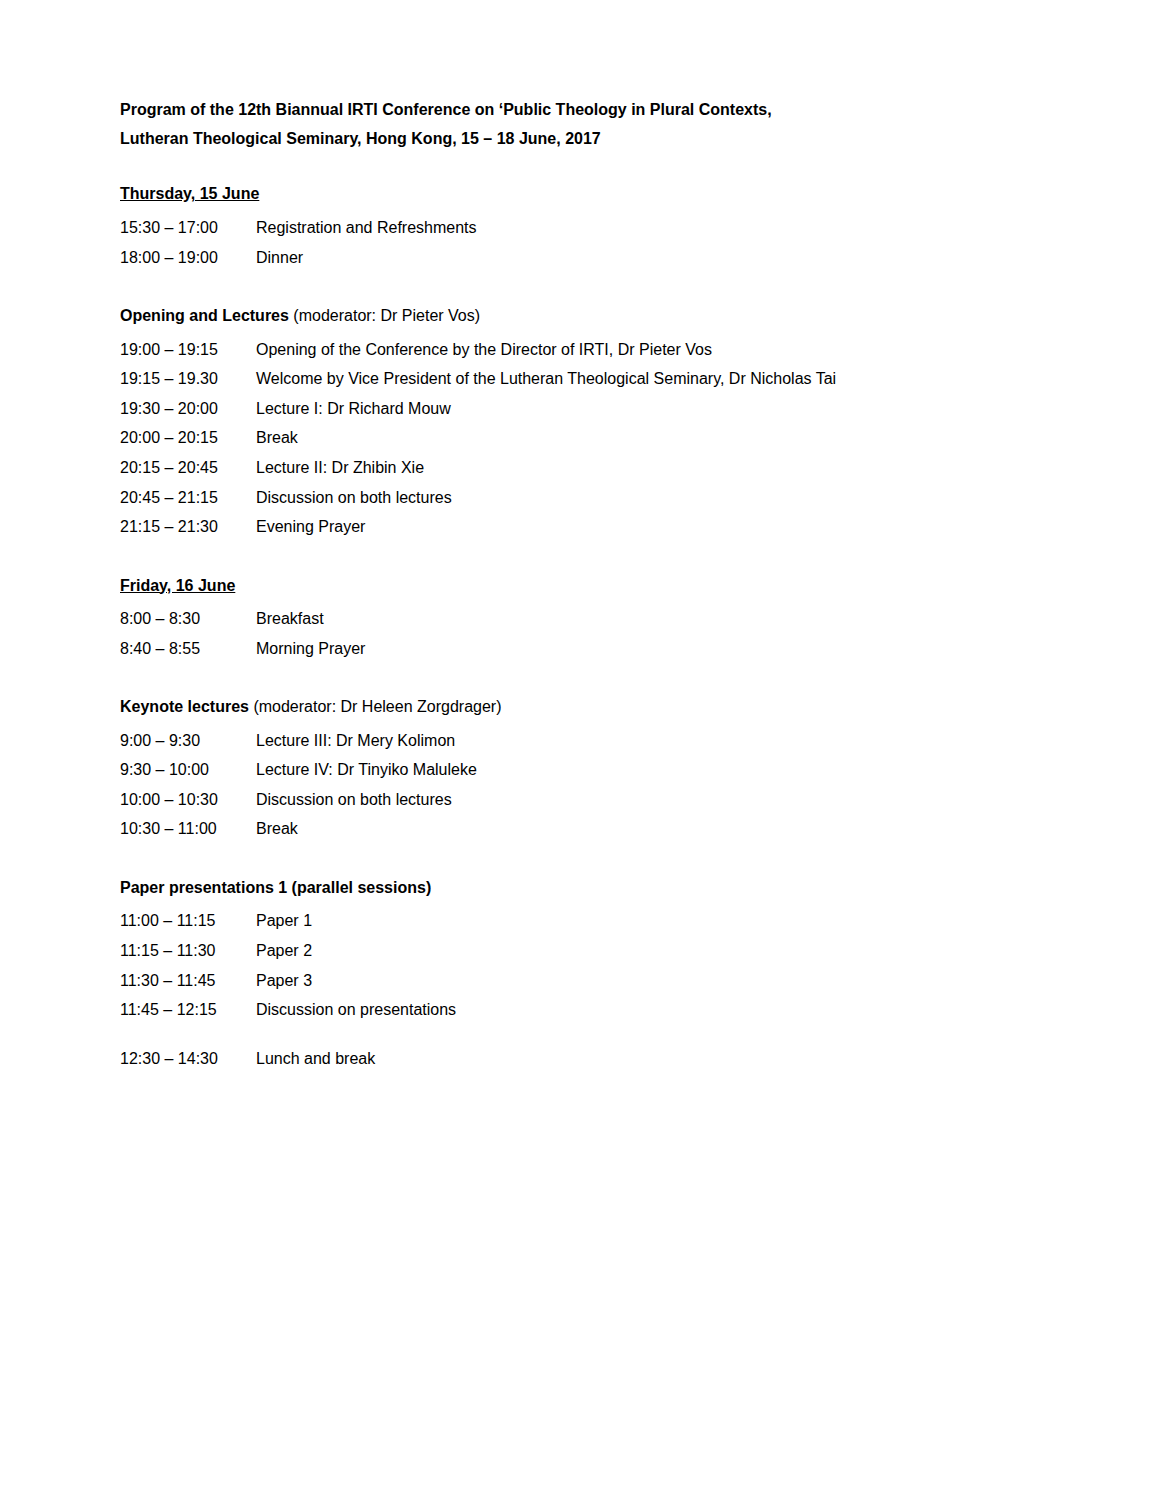Program of the 12th Biannual IRTI Conference on ‘Public Theology in Plural Contexts,
Lutheran Theological Seminary, Hong Kong, 15 – 18 June, 2017
Thursday, 15 June
| 15:30 – 17:00 | Registration and Refreshments |
| 18:00 – 19:00 | Dinner |
Opening and Lectures (moderator: Dr Pieter Vos)
| 19:00 – 19:15 | Opening of the Conference by the Director of IRTI, Dr Pieter Vos |
| 19:15 – 19.30 | Welcome by Vice President of the Lutheran Theological Seminary, Dr Nicholas Tai |
| 19:30 – 20:00 | Lecture I: Dr Richard Mouw |
| 20:00 – 20:15 | Break |
| 20:15 – 20:45 | Lecture II: Dr Zhibin Xie |
| 20:45 – 21:15 | Discussion on both lectures |
| 21:15 – 21:30 | Evening Prayer |
Friday, 16 June
| 8:00 – 8:30 | Breakfast |
| 8:40 – 8:55 | Morning Prayer |
Keynote lectures (moderator: Dr Heleen Zorgdrager)
| 9:00 – 9:30 | Lecture III: Dr Mery Kolimon |
| 9:30 – 10:00 | Lecture IV: Dr Tinyiko Maluleke |
| 10:00 – 10:30 | Discussion on both lectures |
| 10:30 – 11:00 | Break |
Paper presentations 1 (parallel sessions)
| 11:00 – 11:15 | Paper 1 |
| 11:15 – 11:30 | Paper 2 |
| 11:30 – 11:45 | Paper 3 |
| 11:45 – 12:15 | Discussion on presentations |
| 12:30 – 14:30 | Lunch and break |